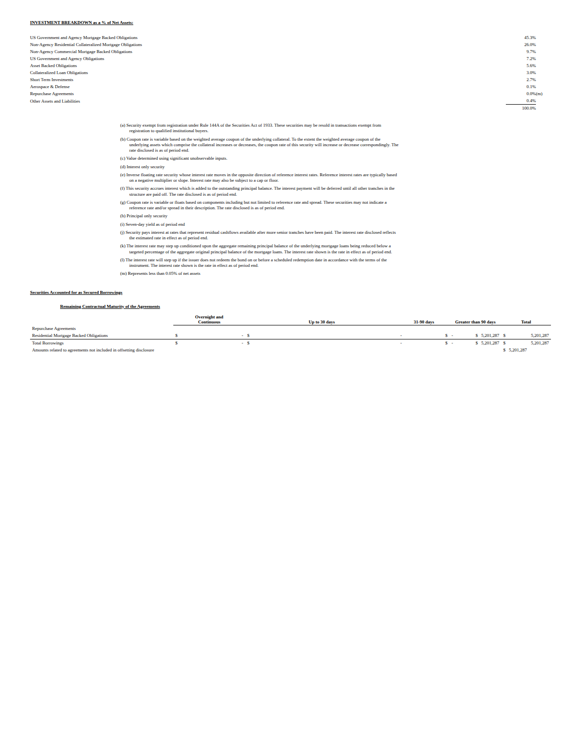INVESTMENT BREAKDOWN as a % of Net Assets:
| US Government and Agency Mortgage Backed Obligations | 45.3% | |
| Non-Agency Residential Collateralized Mortgage Obligations | 26.0% | |
| Non-Agency Commercial Mortgage Backed Obligations | 9.7% | |
| US Government and Agency Obligations | 7.2% | |
| Asset Backed Obligations | 5.6% | |
| Collateralized Loan Obligations | 3.0% | |
| Short Term Investments | 2.7% | |
| Aerospace & Defense | 0.1% | |
| Repurchase Agreements | 0.0% | (m) |
| Other Assets and Liabilities | 0.4% | |
| | 100.0% | |
(a) Security exempt from registration under Rule 144A of the Securities Act of 1933. These securities may be resold in transactions exempt from registration to qualified institutional buyers.
(b) Coupon rate is variable based on the weighted average coupon of the underlying collateral. To the extent the weighted average coupon of the underlying assets which comprise the collateral increases or decreases, the coupon rate of this security will increase or decrease correspondingly. The rate disclosed is as of period end.
(c) Value determined using significant unobservable inputs.
(d) Interest only security
(e) Inverse floating rate security whose interest rate moves in the opposite direction of reference interest rates. Reference interest rates are typically based on a negative multiplier or slope. Interest rate may also be subject to a cap or floor.
(f) This security accrues interest which is added to the outstanding principal balance. The interest payment will be deferred until all other tranches in the structure are paid off. The rate disclosed is as of period end.
(g) Coupon rate is variable or floats based on components including but not limited to reference rate and spread. These securities may not indicate a reference rate and/or spread in their description. The rate disclosed is as of period end.
(h) Principal only security
(i) Seven-day yield as of period end
(j) Security pays interest at rates that represent residual cashflows available after more senior tranches have been paid. The interest rate disclosed reflects the estimated rate in effect as of period end.
(k) The interest rate may step up conditioned upon the aggregate remaining principal balance of the underlying mortgage loans being reduced below a targeted percentage of the aggregate original principal balance of the mortgage loans. The interest rate shown is the rate in effect as of period end.
(l) The interest rate will step up if the issuer does not redeem the bond on or before a scheduled redemption date in accordance with the terms of the instrument. The interest rate shown is the rate in effect as of period end.
(m) Represents less than 0.05% of net assets
Securities Accounted for as Secured Borrowings
Remaining Contractual Maturity of the Agreements
| | Overnight and Continuous | Up to 30 days | 31-90 days | Greater than 90 days | Total |
| --- | --- | --- | --- | --- | --- |
| Repurchase Agreements | | | | | | | | | | |
| Residential Mortgage Backed Obligations | $ | - | $ | | - | $ | - | $ 5,201,287 | $ | 5,201,287 |
| Total Borrowings | $ | - | $ | | - | $ | - | $ 5,201,287 | $ | 5,201,287 |
| Amounts related to agreements not included in offsetting disclosure | $ 5,201,287 |